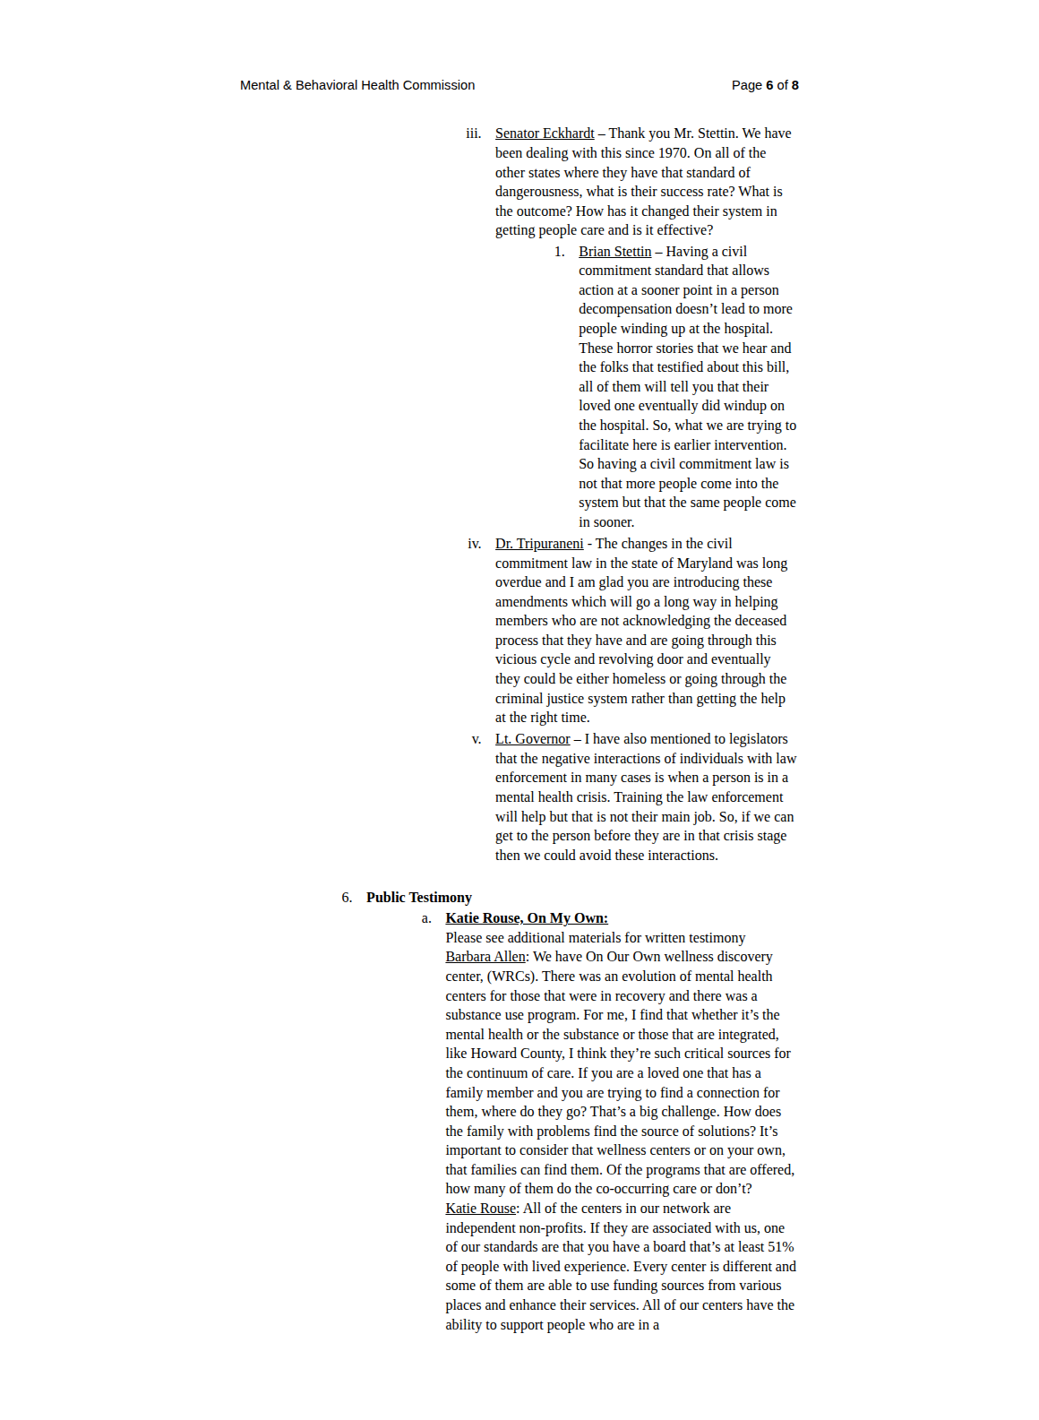Mental & Behavioral Health Commission Page 6 of 8
Senator Eckhardt – Thank you Mr. Stettin. We have been dealing with this since 1970. On all of the other states where they have that standard of dangerousness, what is their success rate? What is the outcome? How has it changed their system in getting people care and is it effective?
Brian Stettin – Having a civil commitment standard that allows action at a sooner point in a person decompensation doesn’t lead to more people winding up at the hospital. These horror stories that we hear and the folks that testified about this bill, all of them will tell you that their loved one eventually did windup on the hospital. So, what we are trying to facilitate here is earlier intervention. So having a civil commitment law is not that more people come into the system but that the same people come in sooner.
Dr. Tripuraneni - The changes in the civil commitment law in the state of Maryland was long overdue and I am glad you are introducing these amendments which will go a long way in helping members who are not acknowledging the deceased process that they have and are going through this vicious cycle and revolving door and eventually they could be either homeless or going through the criminal justice system rather than getting the help at the right time.
Lt. Governor – I have also mentioned to legislators that the negative interactions of individuals with law enforcement in many cases is when a person is in a mental health crisis. Training the law enforcement will help but that is not their main job. So, if we can get to the person before they are in that crisis stage then we could avoid these interactions.
Public Testimony
Katie Rouse, On My Own:
Please see additional materials for written testimony
Barbara Allen: We have On Our Own wellness discovery center, (WRCs). There was an evolution of mental health centers for those that were in recovery and there was a substance use program. For me, I find that whether it’s the mental health or the substance or those that are integrated, like Howard County, I think they’re such critical sources for the continuum of care. If you are a loved one that has a family member and you are trying to find a connection for them, where do they go? That’s a big challenge. How does the family with problems find the source of solutions? It’s important to consider that wellness centers or on your own, that families can find them. Of the programs that are offered, how many of them do the co-occurring care or don’t?
Katie Rouse: All of the centers in our network are independent non-profits. If they are associated with us, one of our standards are that you have a board that’s at least 51% of people with lived experience. Every center is different and some of them are able to use funding sources from various places and enhance their services. All of our centers have the ability to support people who are in a